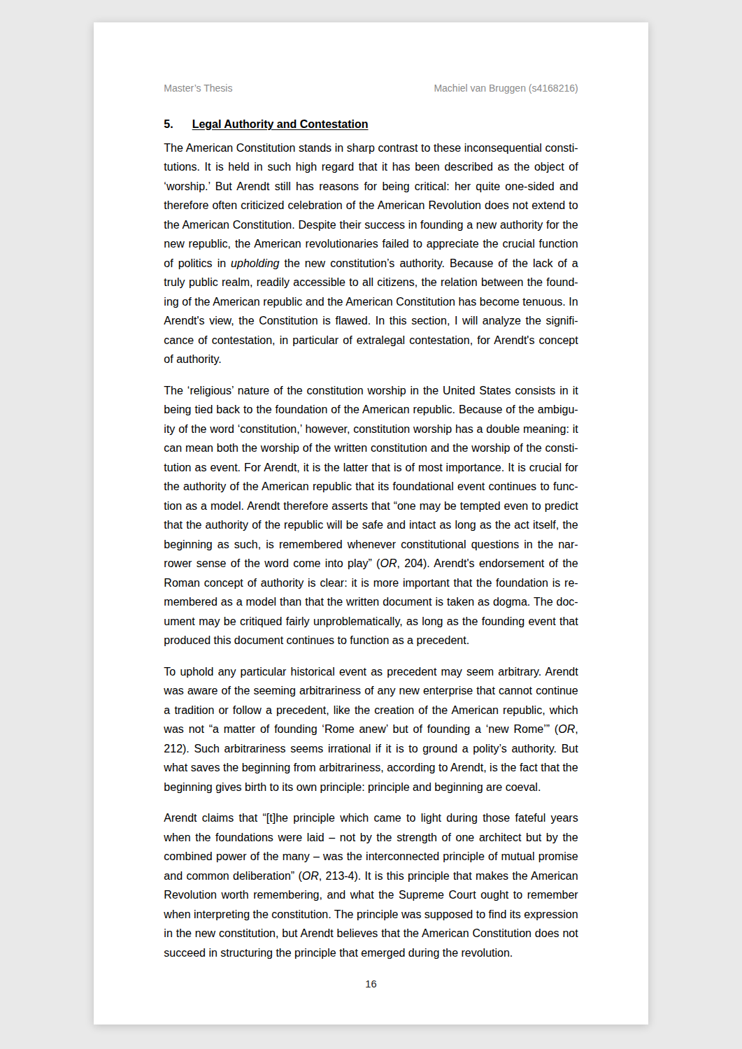Master’s Thesis Machiel van Bruggen (s4168216)
5. Legal Authority and Contestation
The American Constitution stands in sharp contrast to these inconsequential constitutions. It is held in such high regard that it has been described as the object of ‘worship.’ But Arendt still has reasons for being critical: her quite one-sided and therefore often criticized celebration of the American Revolution does not extend to the American Constitution. Despite their success in founding a new authority for the new republic, the American revolutionaries failed to appreciate the crucial function of politics in upholding the new constitution’s authority. Because of the lack of a truly public realm, readily accessible to all citizens, the relation between the founding of the American republic and the American Constitution has become tenuous. In Arendt's view, the Constitution is flawed. In this section, I will analyze the significance of contestation, in particular of extralegal contestation, for Arendt's concept of authority.
The ‘religious’ nature of the constitution worship in the United States consists in it being tied back to the foundation of the American republic. Because of the ambiguity of the word ‘constitution,’ however, constitution worship has a double meaning: it can mean both the worship of the written constitution and the worship of the constitution as event. For Arendt, it is the latter that is of most importance. It is crucial for the authority of the American republic that its foundational event continues to function as a model. Arendt therefore asserts that “one may be tempted even to predict that the authority of the republic will be safe and intact as long as the act itself, the beginning as such, is remembered whenever constitutional questions in the narrower sense of the word come into play” (OR, 204). Arendt's endorsement of the Roman concept of authority is clear: it is more important that the foundation is remembered as a model than that the written document is taken as dogma. The document may be critiqued fairly unproblematically, as long as the founding event that produced this document continues to function as a precedent.
To uphold any particular historical event as precedent may seem arbitrary. Arendt was aware of the seeming arbitrariness of any new enterprise that cannot continue a tradition or follow a precedent, like the creation of the American republic, which was not “a matter of founding ‘Rome anew’ but of founding a ‘new Rome’” (OR, 212). Such arbitrariness seems irrational if it is to ground a polity’s authority. But what saves the beginning from arbitrariness, according to Arendt, is the fact that the beginning gives birth to its own principle: principle and beginning are coeval.
Arendt claims that “[t]he principle which came to light during those fateful years when the foundations were laid – not by the strength of one architect but by the combined power of the many – was the interconnected principle of mutual promise and common deliberation” (OR, 213-4). It is this principle that makes the American Revolution worth remembering, and what the Supreme Court ought to remember when interpreting the constitution. The principle was supposed to find its expression in the new constitution, but Arendt believes that the American Constitution does not succeed in structuring the principle that emerged during the revolution.
16